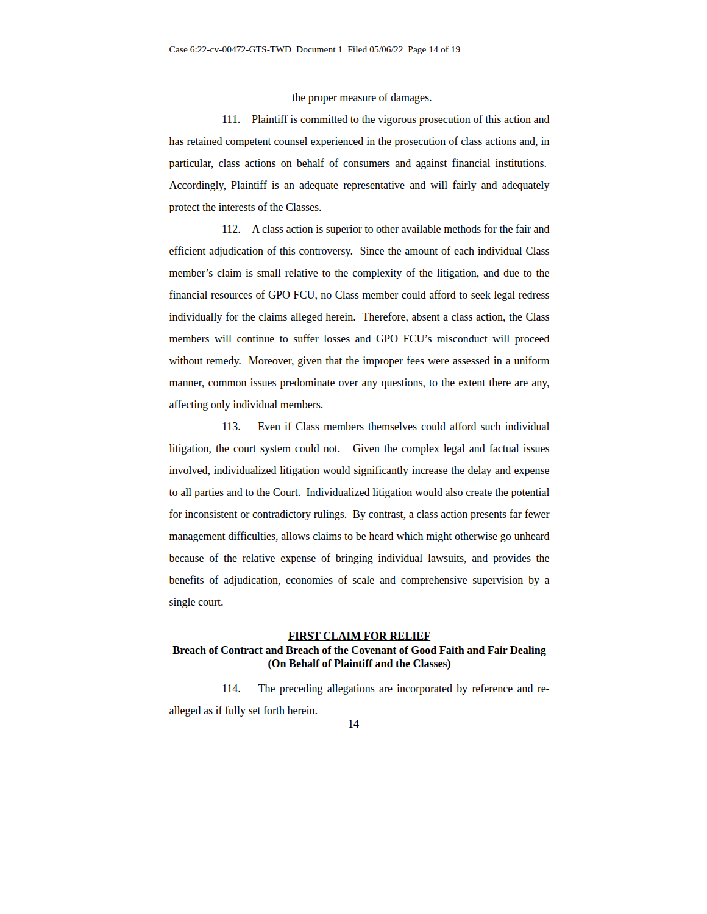Case 6:22-cv-00472-GTS-TWD Document 1 Filed 05/06/22 Page 14 of 19
the proper measure of damages.
111. Plaintiff is committed to the vigorous prosecution of this action and has retained competent counsel experienced in the prosecution of class actions and, in particular, class actions on behalf of consumers and against financial institutions. Accordingly, Plaintiff is an adequate representative and will fairly and adequately protect the interests of the Classes.
112. A class action is superior to other available methods for the fair and efficient adjudication of this controversy. Since the amount of each individual Class member’s claim is small relative to the complexity of the litigation, and due to the financial resources of GPO FCU, no Class member could afford to seek legal redress individually for the claims alleged herein. Therefore, absent a class action, the Class members will continue to suffer losses and GPO FCU’s misconduct will proceed without remedy. Moreover, given that the improper fees were assessed in a uniform manner, common issues predominate over any questions, to the extent there are any, affecting only individual members.
113. Even if Class members themselves could afford such individual litigation, the court system could not. Given the complex legal and factual issues involved, individualized litigation would significantly increase the delay and expense to all parties and to the Court. Individualized litigation would also create the potential for inconsistent or contradictory rulings. By contrast, a class action presents far fewer management difficulties, allows claims to be heard which might otherwise go unheard because of the relative expense of bringing individual lawsuits, and provides the benefits of adjudication, economies of scale and comprehensive supervision by a single court.
FIRST CLAIM FOR RELIEF
Breach of Contract and Breach of the Covenant of Good Faith and Fair Dealing
(On Behalf of Plaintiff and the Classes)
114. The preceding allegations are incorporated by reference and re-alleged as if fully set forth herein.
14